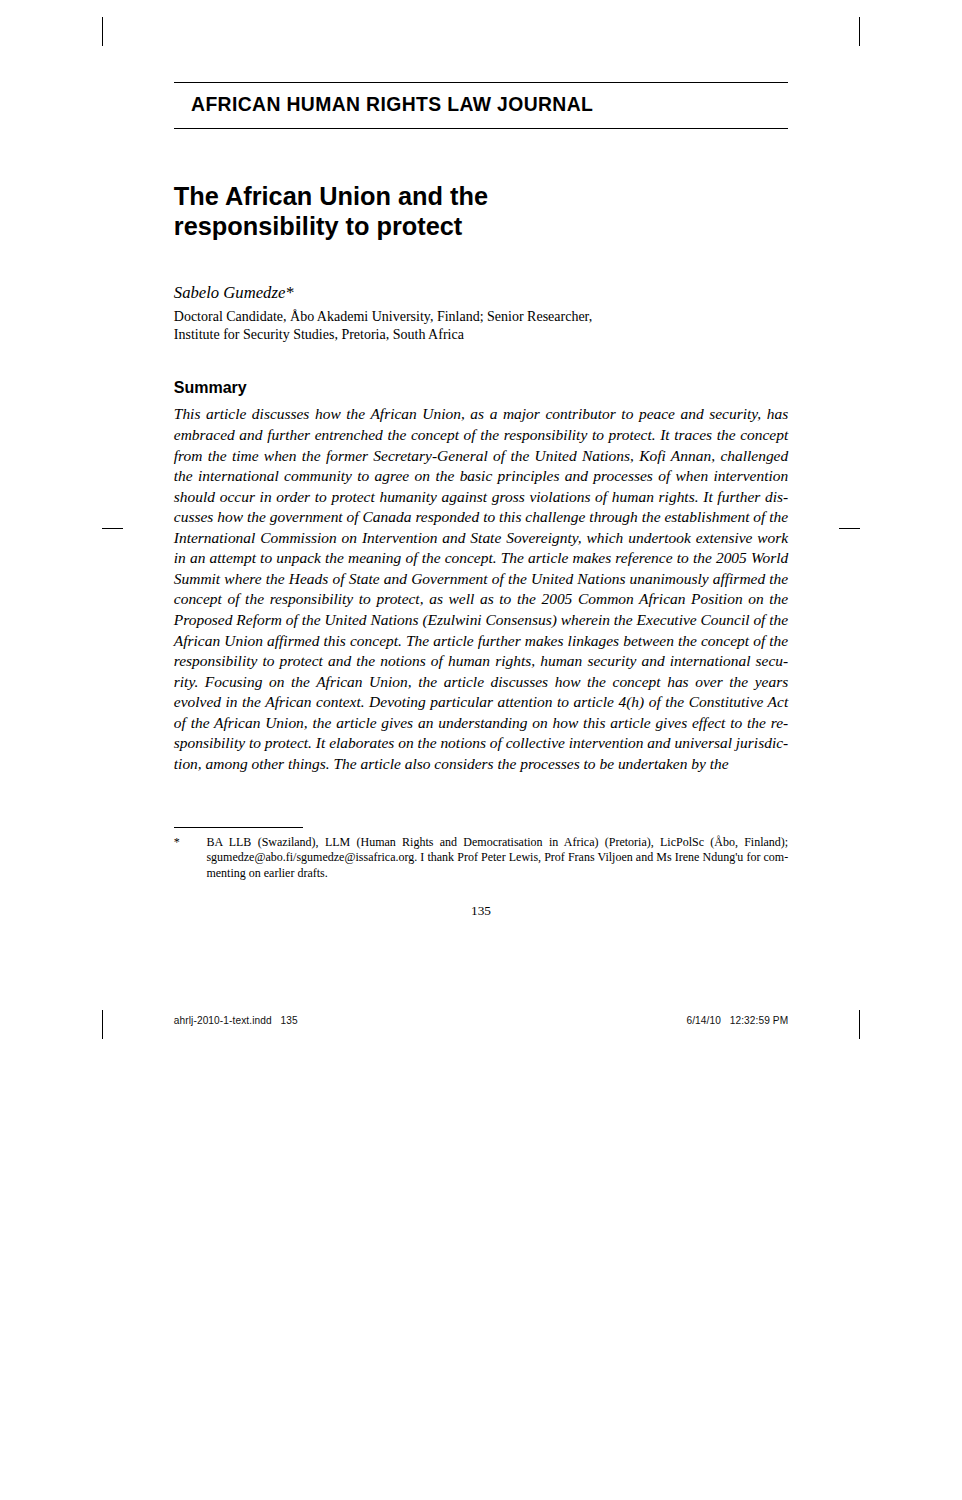African Human Rights Law Journal
The African Union and the
responsibility to protect
Sabelo Gumedze*
Doctoral Candidate, Åbo Akademi University, Finland; Senior Researcher,
Institute for Security Studies, Pretoria, South Africa
Summary
This article discusses how the African Union, as a major contributor to peace and security, has embraced and further entrenched the concept of the responsibility to protect. It traces the concept from the time when the former Secretary-General of the United Nations, Kofi Annan, challenged the international community to agree on the basic principles and processes of when intervention should occur in order to protect humanity against gross violations of human rights. It further discusses how the government of Canada responded to this challenge through the establishment of the International Commission on Intervention and State Sovereignty, which undertook extensive work in an attempt to unpack the meaning of the concept. The article makes reference to the 2005 World Summit where the Heads of State and Government of the United Nations unanimously affirmed the concept of the responsibility to protect, as well as to the 2005 Common African Position on the Proposed Reform of the United Nations (Ezulwini Consensus) wherein the Executive Council of the African Union affirmed this concept. The article further makes linkages between the concept of the responsibility to protect and the notions of human rights, human security and international security. Focusing on the African Union, the article discusses how the concept has over the years evolved in the African context. Devoting particular attention to article 4(h) of the Constitutive Act of the African Union, the article gives an understanding on how this article gives effect to the responsibility to protect. It elaborates on the notions of collective intervention and universal jurisdiction, among other things. The article also considers the processes to be undertaken by the
*
BA LLB (Swaziland), LLM (Human Rights and Democratisation in Africa) (Pretoria), LicPolSc (Åbo, Finland); sgumedze@abo.fi/sgumedze@issafrica.org. I thank Prof Peter Lewis, Prof Frans Viljoen and Ms Irene Ndung'u for commenting on earlier drafts.
135
ahrlj-2010-1-text.indd 135
6/14/10 12:32:59 PM